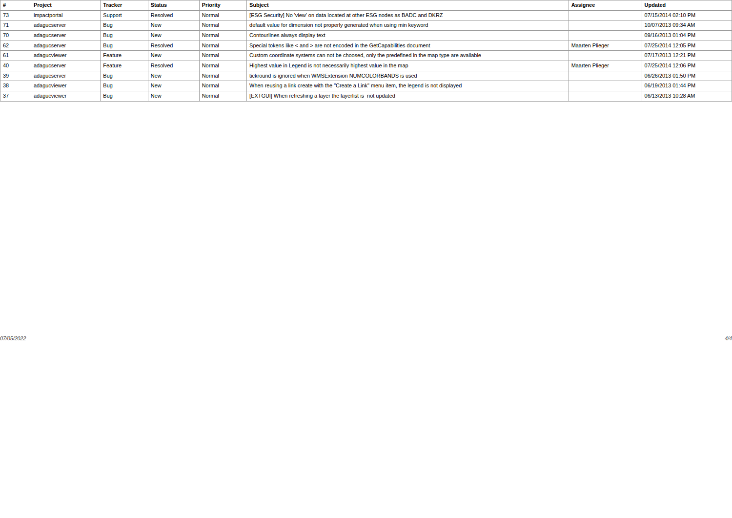| # | Project | Tracker | Status | Priority | Subject | Assignee | Updated |
| --- | --- | --- | --- | --- | --- | --- | --- |
| 73 | impactportal | Support | Resolved | Normal | [ESG Security] No 'view' on data located at other ESG nodes as BADC and DKRZ | | 07/15/2014 02:10 PM |
| 71 | adagucserver | Bug | New | Normal | default value for dimension not properly generated when using min keyword | | 10/07/2013 09:34 AM |
| 70 | adagucserver | Bug | New | Normal | Contourlines always display text | | 09/16/2013 01:04 PM |
| 62 | adagucserver | Bug | Resolved | Normal | Special tokens like < and > are not encoded in the GetCapabilities document | Maarten Plieger | 07/25/2014 12:05 PM |
| 61 | adagucviewer | Feature | New | Normal | Custom coordinate systems can not be choosed, only the predefined in the map type are available | | 07/17/2013 12:21 PM |
| 40 | adagucserver | Feature | Resolved | Normal | Highest value in Legend is not necessarily highest value in the map | Maarten Plieger | 07/25/2014 12:06 PM |
| 39 | adagucserver | Bug | New | Normal | tickround is ignored when WMSExtension NUMCOLORBANDS is used | | 06/26/2013 01:50 PM |
| 38 | adagucviewer | Bug | New | Normal | When reusing a link create with the "Create a Link" menu item, the legend is not displayed | | 06/19/2013 01:44 PM |
| 37 | adagucviewer | Bug | New | Normal | [EXTGUI] When refreshing a layer the layerlist is not updated | | 06/13/2013 10:28 AM |
07/05/2022 4/4